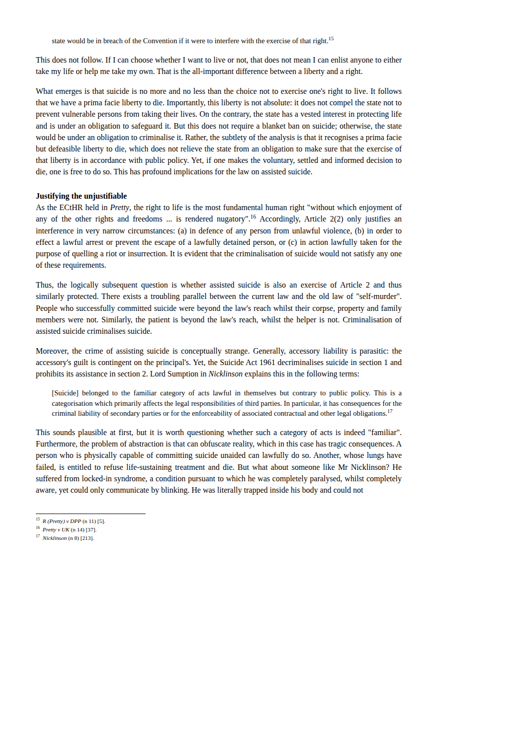state would be in breach of the Convention if it were to interfere with the exercise of that right.15
This does not follow. If I can choose whether I want to live or not, that does not mean I can enlist anyone to either take my life or help me take my own. That is the all-important difference between a liberty and a right.
What emerges is that suicide is no more and no less than the choice not to exercise one's right to live. It follows that we have a prima facie liberty to die. Importantly, this liberty is not absolute: it does not compel the state not to prevent vulnerable persons from taking their lives. On the contrary, the state has a vested interest in protecting life and is under an obligation to safeguard it. But this does not require a blanket ban on suicide; otherwise, the state would be under an obligation to criminalise it. Rather, the subtlety of the analysis is that it recognises a prima facie but defeasible liberty to die, which does not relieve the state from an obligation to make sure that the exercise of that liberty is in accordance with public policy. Yet, if one makes the voluntary, settled and informed decision to die, one is free to do so. This has profound implications for the law on assisted suicide.
Justifying the unjustifiable
As the ECtHR held in Pretty, the right to life is the most fundamental human right "without which enjoyment of any of the other rights and freedoms ... is rendered nugatory".16 Accordingly, Article 2(2) only justifies an interference in very narrow circumstances: (a) in defence of any person from unlawful violence, (b) in order to effect a lawful arrest or prevent the escape of a lawfully detained person, or (c) in action lawfully taken for the purpose of quelling a riot or insurrection. It is evident that the criminalisation of suicide would not satisfy any one of these requirements.
Thus, the logically subsequent question is whether assisted suicide is also an exercise of Article 2 and thus similarly protected. There exists a troubling parallel between the current law and the old law of "self-murder". People who successfully committed suicide were beyond the law's reach whilst their corpse, property and family members were not. Similarly, the patient is beyond the law's reach, whilst the helper is not. Criminalisation of assisted suicide criminalises suicide.
Moreover, the crime of assisting suicide is conceptually strange. Generally, accessory liability is parasitic: the accessory's guilt is contingent on the principal's. Yet, the Suicide Act 1961 decriminalises suicide in section 1 and prohibits its assistance in section 2. Lord Sumption in Nicklinson explains this in the following terms:
[Suicide] belonged to the familiar category of acts lawful in themselves but contrary to public policy. This is a categorisation which primarily affects the legal responsibilities of third parties. In particular, it has consequences for the criminal liability of secondary parties or for the enforceability of associated contractual and other legal obligations.17
This sounds plausible at first, but it is worth questioning whether such a category of acts is indeed "familiar". Furthermore, the problem of abstraction is that can obfuscate reality, which in this case has tragic consequences. A person who is physically capable of committing suicide unaided can lawfully do so. Another, whose lungs have failed, is entitled to refuse life-sustaining treatment and die. But what about someone like Mr Nicklinson? He suffered from locked-in syndrome, a condition pursuant to which he was completely paralysed, whilst completely aware, yet could only communicate by blinking. He was literally trapped inside his body and could not
15 R (Pretty) v DPP (n 11) [5].
16 Pretty v UK (n 14) [37].
17 Nicklinson (n 8) [213].